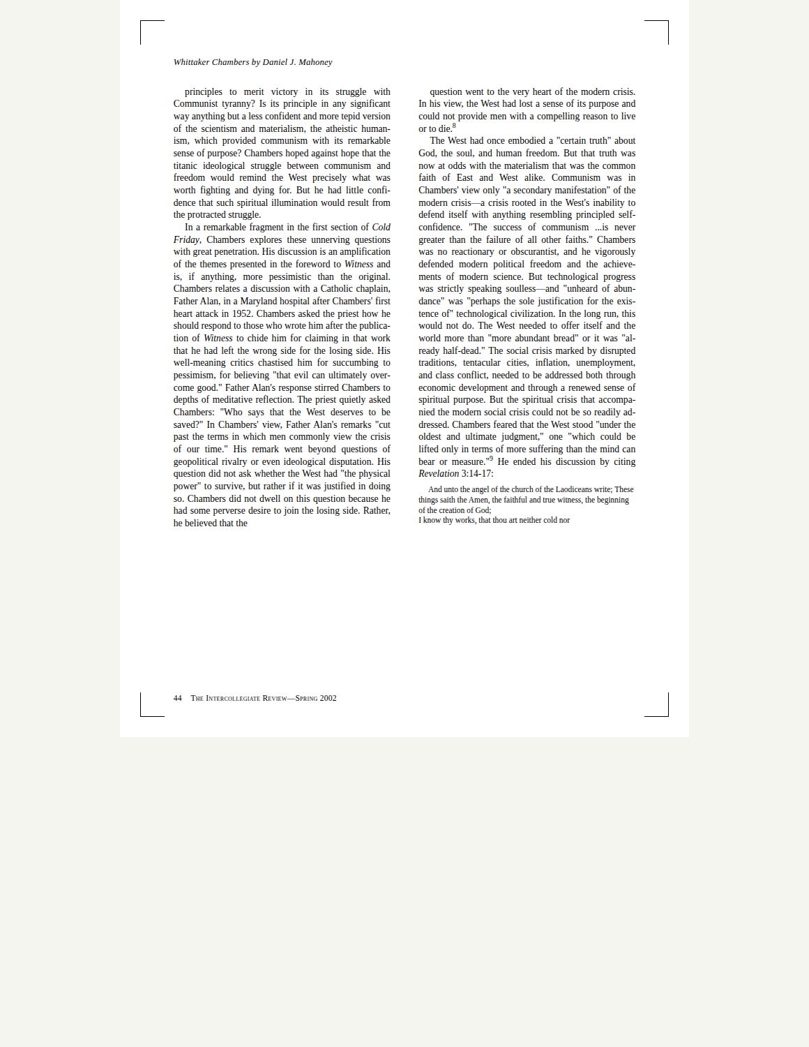Whittaker Chambers by Daniel J. Mahoney
principles to merit victory in its struggle with Communist tyranny? Is its principle in any significant way anything but a less confident and more tepid version of the scientism and materialism, the atheistic humanism, which provided communism with its remarkable sense of purpose? Chambers hoped against hope that the titanic ideological struggle between communism and freedom would remind the West precisely what was worth fighting and dying for. But he had little confidence that such spiritual illumination would result from the protracted struggle.
In a remarkable fragment in the first section of Cold Friday, Chambers explores these unnerving questions with great penetration. His discussion is an amplification of the themes presented in the foreword to Witness and is, if anything, more pessimistic than the original. Chambers relates a discussion with a Catholic chaplain, Father Alan, in a Maryland hospital after Chambers' first heart attack in 1952. Chambers asked the priest how he should respond to those who wrote him after the publication of Witness to chide him for claiming in that work that he had left the wrong side for the losing side. His well-meaning critics chastised him for succumbing to pessimism, for believing "that evil can ultimately overcome good." Father Alan's response stirred Chambers to depths of meditative reflection. The priest quietly asked Chambers: "Who says that the West deserves to be saved?" In Chambers' view, Father Alan's remarks "cut past the terms in which men commonly view the crisis of our time." His remark went beyond questions of geopolitical rivalry or even ideological disputation. His question did not ask whether the West had "the physical power" to survive, but rather if it was justified in doing so. Chambers did not dwell on this question because he had some perverse desire to join the losing side. Rather, he believed that the
question went to the very heart of the modern crisis. In his view, the West had lost a sense of its purpose and could not provide men with a compelling reason to live or to die.8
The West had once embodied a "certain truth" about God, the soul, and human freedom. But that truth was now at odds with the materialism that was the common faith of East and West alike. Communism was in Chambers' view only "a secondary manifestation" of the modern crisis—a crisis rooted in the West's inability to defend itself with anything resembling principled self-confidence. "The success of communism ...is never greater than the failure of all other faiths." Chambers was no reactionary or obscurantist, and he vigorously defended modern political freedom and the achievements of modern science. But technological progress was strictly speaking soulless—and "unheard of abundance" was "perhaps the sole justification for the existence of" technological civilization. In the long run, this would not do. The West needed to offer itself and the world more than "more abundant bread" or it was "already half-dead." The social crisis marked by disrupted traditions, tentacular cities, inflation, unemployment, and class conflict, needed to be addressed both through economic development and through a renewed sense of spiritual purpose. But the spiritual crisis that accompanied the modern social crisis could not be so readily addressed. Chambers feared that the West stood "under the oldest and ultimate judgment," one "which could be lifted only in terms of more suffering than the mind can bear or measure."9 He ended his discussion by citing Revelation 3:14-17:
And unto the angel of the church of the Laodiceans write; These things saith the Amen, the faithful and true witness, the beginning of the creation of God;
I know thy works, that thou art neither cold nor
44 The Intercollegiate Review—Spring 2002